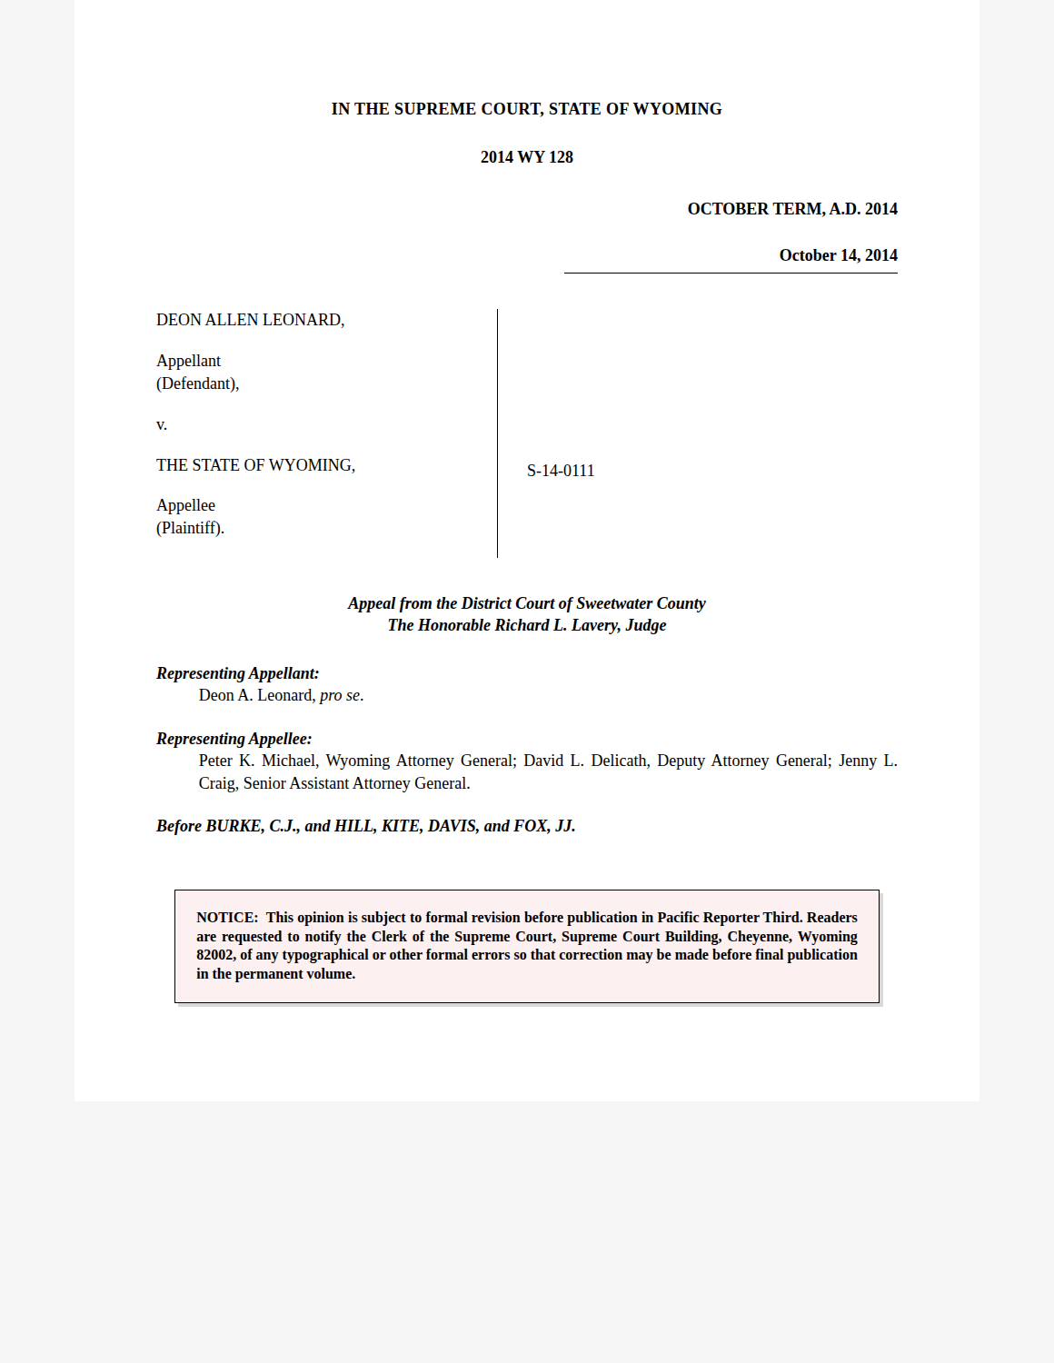IN THE SUPREME COURT, STATE OF WYOMING
2014 WY 128
OCTOBER TERM, A.D. 2014
October 14, 2014
| DEON ALLEN LEONARD, Appellant (Defendant), v. THE STATE OF WYOMING, Appellee (Plaintiff). | | S-14-0111 |
Appeal from the District Court of Sweetwater County
The Honorable Richard L. Lavery, Judge
Representing Appellant:
Deon A. Leonard, pro se.
Representing Appellee:
Peter K. Michael, Wyoming Attorney General; David L. Delicath, Deputy Attorney General; Jenny L. Craig, Senior Assistant Attorney General.
Before BURKE, C.J., and HILL, KITE, DAVIS, and FOX, JJ.
NOTICE: This opinion is subject to formal revision before publication in Pacific Reporter Third. Readers are requested to notify the Clerk of the Supreme Court, Supreme Court Building, Cheyenne, Wyoming 82002, of any typographical or other formal errors so that correction may be made before final publication in the permanent volume.